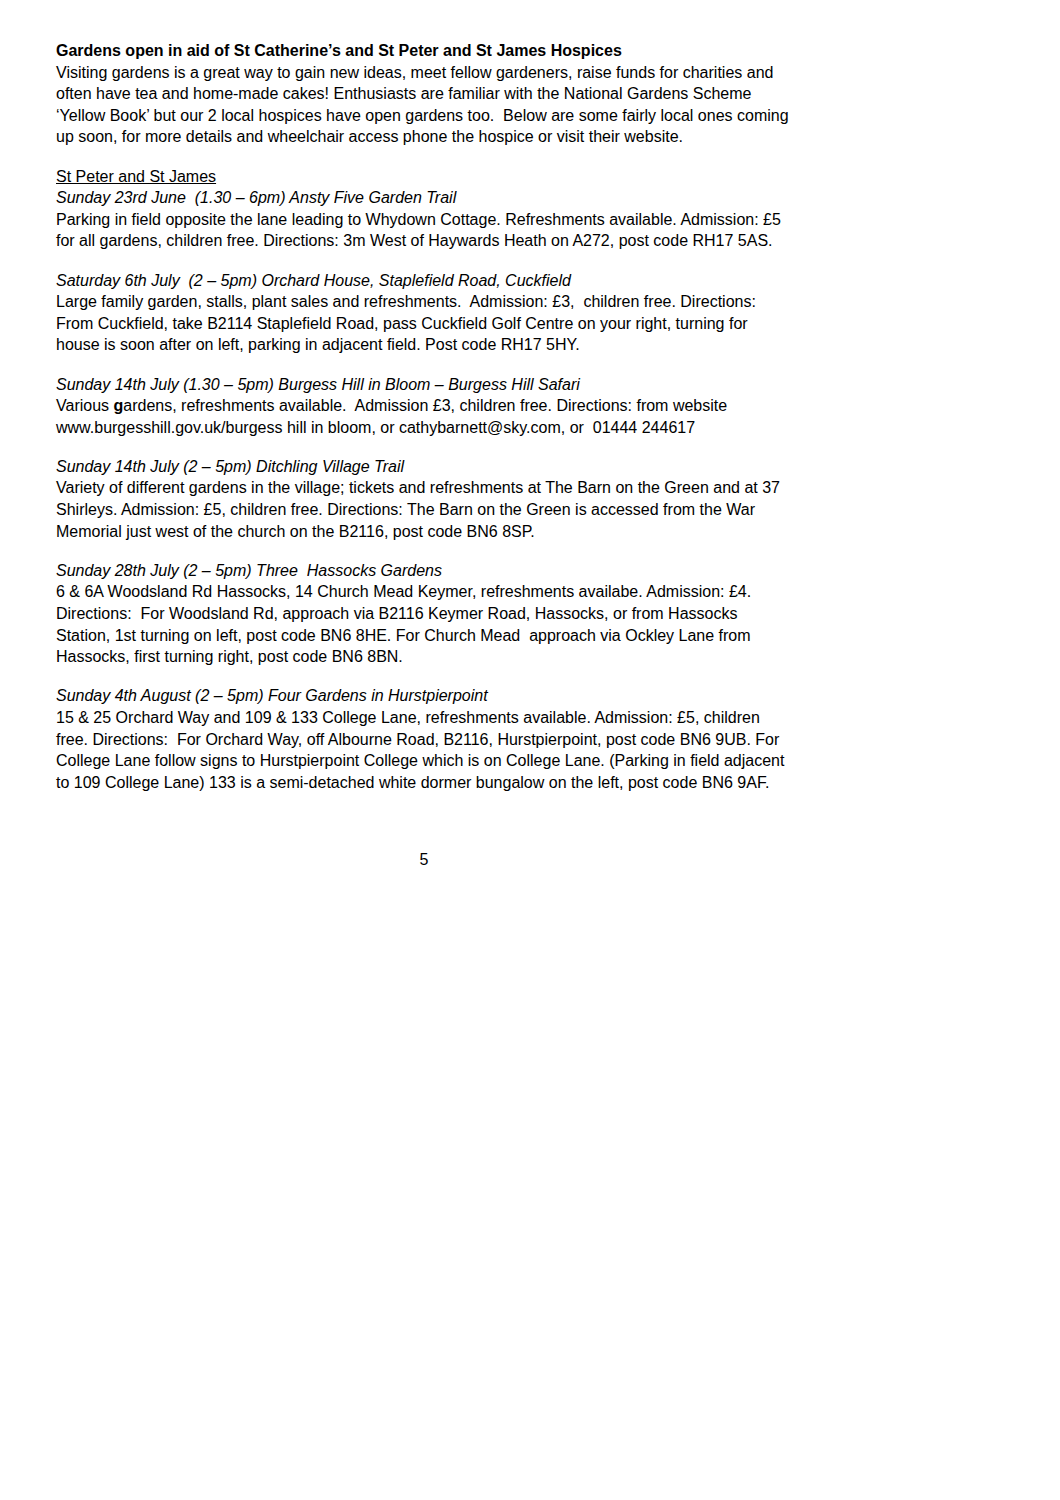Gardens open in aid of St Catherine’s and St Peter and St James Hospices
Visiting gardens is a great way to gain new ideas, meet fellow gardeners, raise funds for charities and often have tea and home-made cakes! Enthusiasts are familiar with the National Gardens Scheme ‘Yellow Book’ but our 2 local hospices have open gardens too. Below are some fairly local ones coming up soon, for more details and wheelchair access phone the hospice or visit their website.
St Peter and St James
Sunday 23rd June (1.30 – 6pm) Ansty Five Garden Trail
Parking in field opposite the lane leading to Whydown Cottage. Refreshments available. Admission: £5 for all gardens, children free. Directions: 3m West of Haywards Heath on A272, post code RH17 5AS.
Saturday 6th July (2 – 5pm) Orchard House, Staplefield Road, Cuckfield
Large family garden, stalls, plant sales and refreshments. Admission: £3, children free. Directions: From Cuckfield, take B2114 Staplefield Road, pass Cuckfield Golf Centre on your right, turning for house is soon after on left, parking in adjacent field. Post code RH17 5HY.
Sunday 14th July (1.30 – 5pm) Burgess Hill in Bloom – Burgess Hill Safari
Various gardens, refreshments available. Admission £3, children free. Directions: from website www.burgesshill.gov.uk/burgess hill in bloom, or cathybarnett@sky.com, or 01444 244617
Sunday 14th July (2 – 5pm) Ditchling Village Trail
Variety of different gardens in the village; tickets and refreshments at The Barn on the Green and at 37 Shirleys. Admission: £5, children free. Directions: The Barn on the Green is accessed from the War Memorial just west of the church on the B2116, post code BN6 8SP.
Sunday 28th July (2 – 5pm) Three Hassocks Gardens
6 & 6A Woodsland Rd Hassocks, 14 Church Mead Keymer, refreshments availabe. Admission: £4. Directions: For Woodsland Rd, approach via B2116 Keymer Road, Hassocks, or from Hassocks Station, 1st turning on left, post code BN6 8HE. For Church Mead approach via Ockley Lane from Hassocks, first turning right, post code BN6 8BN.
Sunday 4th August (2 – 5pm) Four Gardens in Hurstpierpoint
15 & 25 Orchard Way and 109 & 133 College Lane, refreshments available. Admission: £5, children free. Directions: For Orchard Way, off Albourne Road, B2116, Hurstpierpoint, post code BN6 9UB. For College Lane follow signs to Hurstpierpoint College which is on College Lane. (Parking in field adjacent to 109 College Lane) 133 is a semi-detached white dormer bungalow on the left, post code BN6 9AF.
5